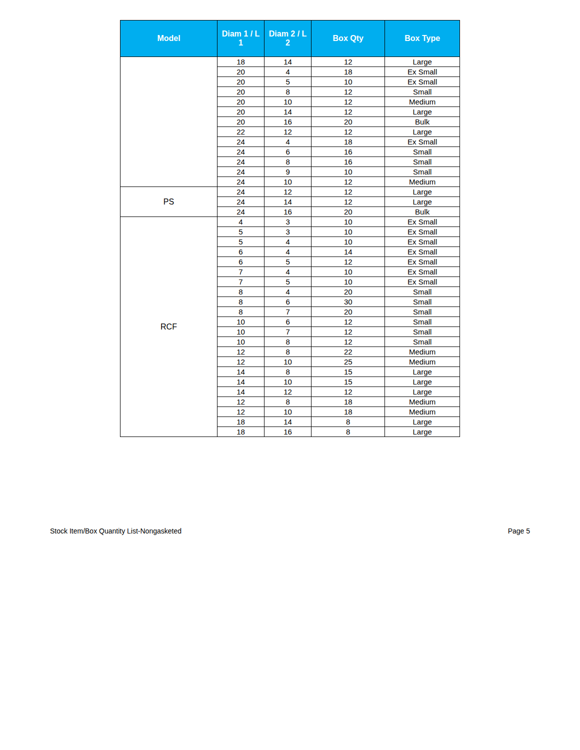| Model | Diam 1 / L 1 | Diam 2 / L 2 | Box Qty | Box Type |
| --- | --- | --- | --- | --- |
| | 18 | 14 | 12 | Large |
| 20 | 4 | 18 | Ex Small |
| 20 | 5 | 10 | Ex Small |
| 20 | 8 | 12 | Small |
| 20 | 10 | 12 | Medium |
| 20 | 14 | 12 | Large |
| 20 | 16 | 20 | Bulk |
| 22 | 12 | 12 | Large |
| 24 | 4 | 18 | Ex Small |
| 24 | 6 | 16 | Small |
| 24 | 8 | 16 | Small |
| 24 | 9 | 10 | Small |
| 24 | 10 | 12 | Medium |
| PS | 24 | 12 | 12 | Large |
| 24 | 14 | 12 | Large |
| 24 | 16 | 20 | Bulk |
| RCF | 4 | 3 | 10 | Ex Small |
| 5 | 3 | 10 | Ex Small |
| 5 | 4 | 10 | Ex Small |
| 6 | 4 | 14 | Ex Small |
| 6 | 5 | 12 | Ex Small |
| 7 | 4 | 10 | Ex Small |
| 7 | 5 | 10 | Ex Small |
| 8 | 4 | 20 | Small |
| 8 | 6 | 30 | Small |
| 8 | 7 | 20 | Small |
| 10 | 6 | 12 | Small |
| 10 | 7 | 12 | Small |
| 10 | 8 | 12 | Small |
| 12 | 8 | 22 | Medium |
| 12 | 10 | 25 | Medium |
| 14 | 8 | 15 | Large |
| 14 | 10 | 15 | Large |
| 14 | 12 | 12 | Large |
| 12 | 8 | 18 | Medium |
| 12 | 10 | 18 | Medium |
| 18 | 14 | 8 | Large |
| 18 | 16 | 8 | Large |
Stock Item/Box Quantity List-Nongasketed Page 5